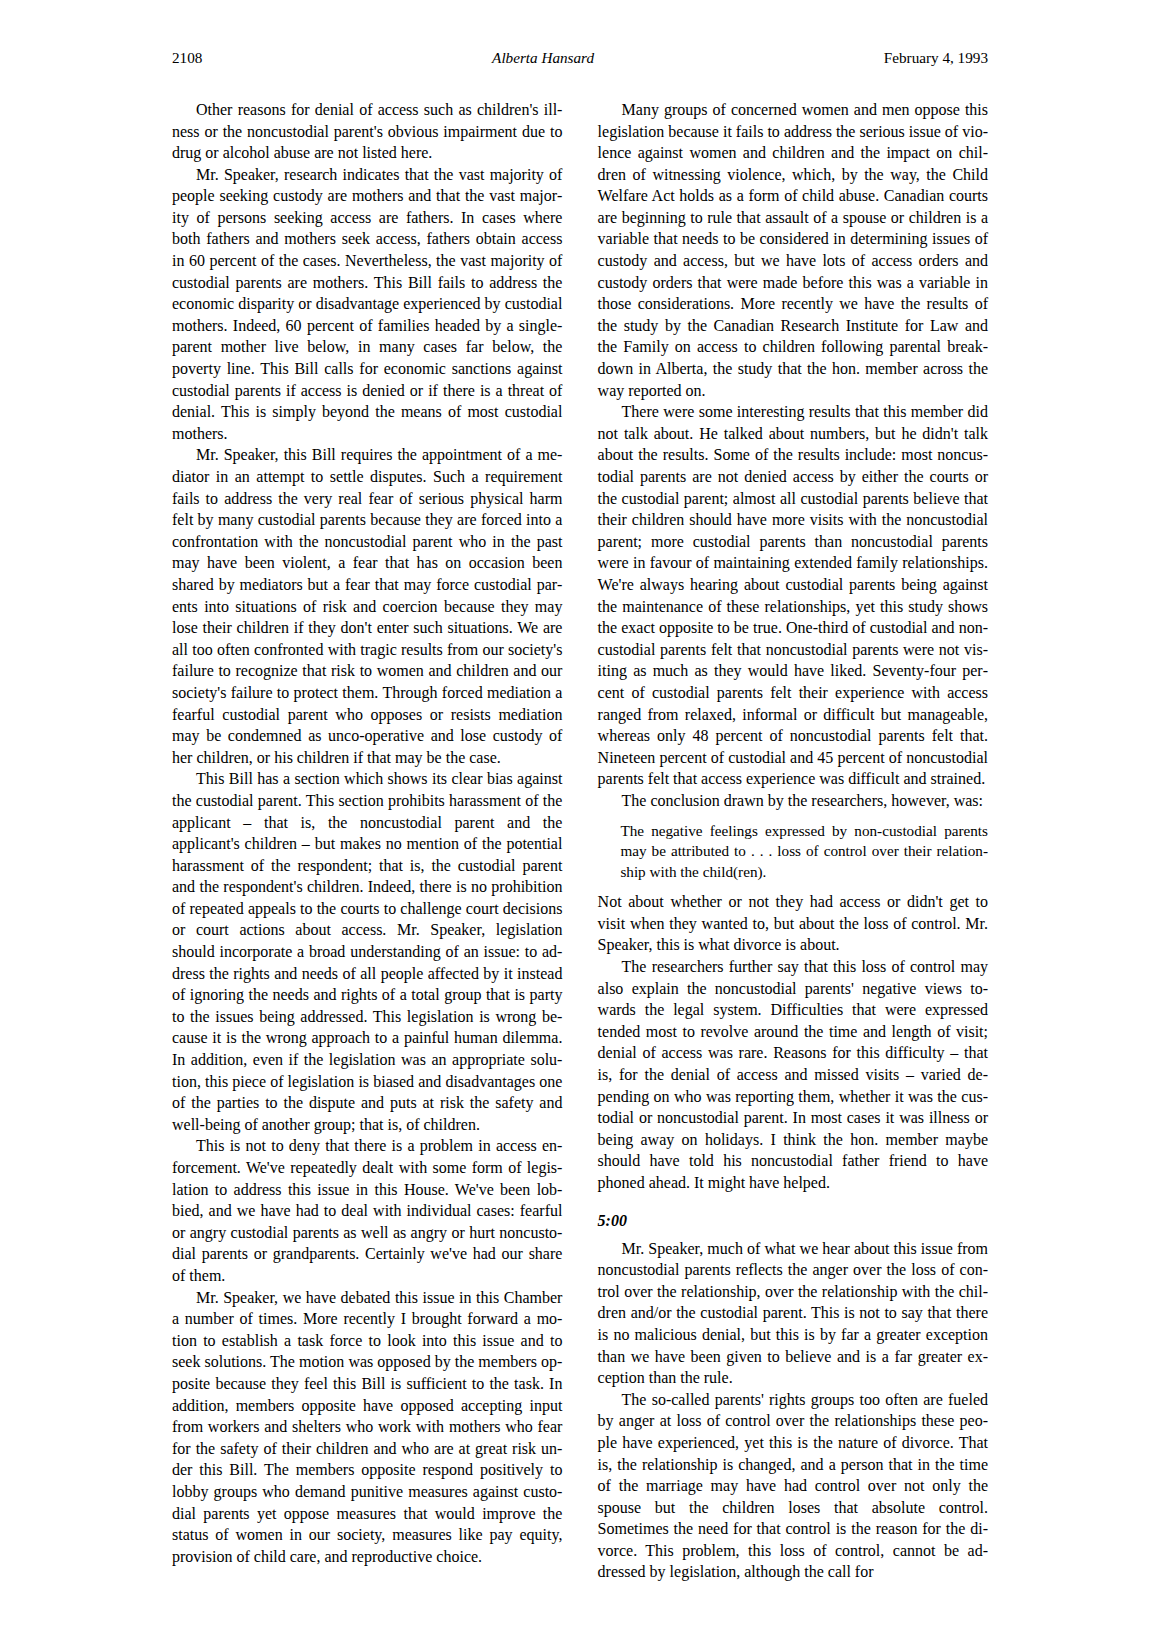2108 Alberta Hansard February 4, 1993
Other reasons for denial of access such as children's illness or the noncustodial parent's obvious impairment due to drug or alcohol abuse are not listed here.
Mr. Speaker, research indicates that the vast majority of people seeking custody are mothers and that the vast majority of persons seeking access are fathers. In cases where both fathers and mothers seek access, fathers obtain access in 60 percent of the cases. Nevertheless, the vast majority of custodial parents are mothers. This Bill fails to address the economic disparity or disadvantage experienced by custodial mothers. Indeed, 60 percent of families headed by a single-parent mother live below, in many cases far below, the poverty line. This Bill calls for economic sanctions against custodial parents if access is denied or if there is a threat of denial. This is simply beyond the means of most custodial mothers.
Mr. Speaker, this Bill requires the appointment of a mediator in an attempt to settle disputes. Such a requirement fails to address the very real fear of serious physical harm felt by many custodial parents because they are forced into a confrontation with the noncustodial parent who in the past may have been violent, a fear that has on occasion been shared by mediators but a fear that may force custodial parents into situations of risk and coercion because they may lose their children if they don't enter such situations. We are all too often confronted with tragic results from our society's failure to recognize that risk to women and children and our society's failure to protect them. Through forced mediation a fearful custodial parent who opposes or resists mediation may be condemned as unco-operative and lose custody of her children, or his children if that may be the case.
This Bill has a section which shows its clear bias against the custodial parent. This section prohibits harassment of the applicant – that is, the noncustodial parent and the applicant's children – but makes no mention of the potential harassment of the respondent; that is, the custodial parent and the respondent's children. Indeed, there is no prohibition of repeated appeals to the courts to challenge court decisions or court actions about access. Mr. Speaker, legislation should incorporate a broad understanding of an issue: to address the rights and needs of all people affected by it instead of ignoring the needs and rights of a total group that is party to the issues being addressed. This legislation is wrong because it is the wrong approach to a painful human dilemma. In addition, even if the legislation was an appropriate solution, this piece of legislation is biased and disadvantages one of the parties to the dispute and puts at risk the safety and well-being of another group; that is, of children.
This is not to deny that there is a problem in access enforcement. We've repeatedly dealt with some form of legislation to address this issue in this House. We've been lobbied, and we have had to deal with individual cases: fearful or angry custodial parents as well as angry or hurt noncustodial parents or grandparents. Certainly we've had our share of them.
Mr. Speaker, we have debated this issue in this Chamber a number of times. More recently I brought forward a motion to establish a task force to look into this issue and to seek solutions. The motion was opposed by the members opposite because they feel this Bill is sufficient to the task. In addition, members opposite have opposed accepting input from workers and shelters who work with mothers who fear for the safety of their children and who are at great risk under this Bill. The members opposite respond positively to lobby groups who demand punitive measures against custodial parents yet oppose measures that would improve the status of women in our society, measures like pay equity, provision of child care, and reproductive choice.
Many groups of concerned women and men oppose this legislation because it fails to address the serious issue of violence against women and children and the impact on children of witnessing violence, which, by the way, the Child Welfare Act holds as a form of child abuse. Canadian courts are beginning to rule that assault of a spouse or children is a variable that needs to be considered in determining issues of custody and access, but we have lots of access orders and custody orders that were made before this was a variable in those considerations. More recently we have the results of the study by the Canadian Research Institute for Law and the Family on access to children following parental breakdown in Alberta, the study that the hon. member across the way reported on.
There were some interesting results that this member did not talk about. He talked about numbers, but he didn't talk about the results. Some of the results include: most noncustodial parents are not denied access by either the courts or the custodial parent; almost all custodial parents believe that their children should have more visits with the noncustodial parent; more custodial parents than noncustodial parents were in favour of maintaining extended family relationships. We're always hearing about custodial parents being against the maintenance of these relationships, yet this study shows the exact opposite to be true. One-third of custodial and noncustodial parents felt that noncustodial parents were not visiting as much as they would have liked. Seventy-four percent of custodial parents felt their experience with access ranged from relaxed, informal or difficult but manageable, whereas only 48 percent of noncustodial parents felt that. Nineteen percent of custodial and 45 percent of noncustodial parents felt that access experience was difficult and strained.
The conclusion drawn by the researchers, however, was:
The negative feelings expressed by non-custodial parents may be attributed to . . . loss of control over their relationship with the child(ren).
Not about whether or not they had access or didn't get to visit when they wanted to, but about the loss of control. Mr. Speaker, this is what divorce is about.
The researchers further say that this loss of control may also explain the noncustodial parents' negative views towards the legal system. Difficulties that were expressed tended most to revolve around the time and length of visit; denial of access was rare. Reasons for this difficulty – that is, for the denial of access and missed visits – varied depending on who was reporting them, whether it was the custodial or noncustodial parent. In most cases it was illness or being away on holidays. I think the hon. member maybe should have told his noncustodial father friend to have phoned ahead. It might have helped.
5:00
Mr. Speaker, much of what we hear about this issue from noncustodial parents reflects the anger over the loss of control over the relationship, over the relationship with the children and/or the custodial parent. This is not to say that there is no malicious denial, but this is by far a greater exception than we have been given to believe and is a far greater exception than the rule.
The so-called parents' rights groups too often are fueled by anger at loss of control over the relationships these people have experienced, yet this is the nature of divorce. That is, the relationship is changed, and a person that in the time of the marriage may have had control over not only the spouse but the children loses that absolute control. Sometimes the need for that control is the reason for the divorce. This problem, this loss of control, cannot be addressed by legislation, although the call for